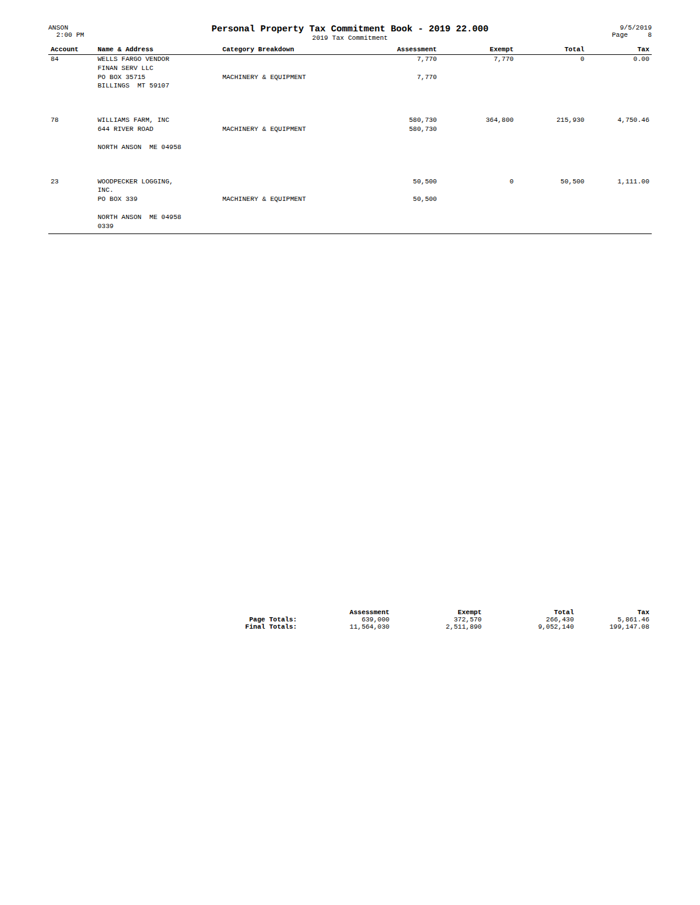| ANSON 2:00 PM | Personal Property Tax Commitment Book - 2019 22.000 2019 Tax Commitment | 9/5/2019 Page 8 |
| Account | Name & Address | Category Breakdown | Assessment | Exempt | Total | Tax |
| 84 | WELLS FARGO VENDOR FINAN SERV LLC | | 7,770 | 7,770 | 0 | 0.00 |
| | PO BOX 35715 | MACHINERY & EQUIPMENT | 7,770 | | | |
| | BILLINGS MT 59107 | | | | | |
| 78 | WILLIAMS FARM, INC | | 580,730 | 364,800 | 215,930 | 4,750.46 |
| | 644 RIVER ROAD | MACHINERY & EQUIPMENT | 580,730 | | | |
| | NORTH ANSON ME 04958 | | | | | |
| 23 | WOODPECKER LOGGING, INC. | | 50,500 | 0 | 50,500 | 1,111.00 |
| | PO BOX 339 | MACHINERY & EQUIPMENT | 50,500 | | | |
| | NORTH ANSON ME 04958 0339 | | | | | |
| | Assessment | Exempt | Total | Tax |
| Page Totals: | 639,000 | 372,570 | 266,430 | 5,861.46 |
| Final Totals: | 11,564,030 | 2,511,890 | 9,052,140 | 199,147.08 |